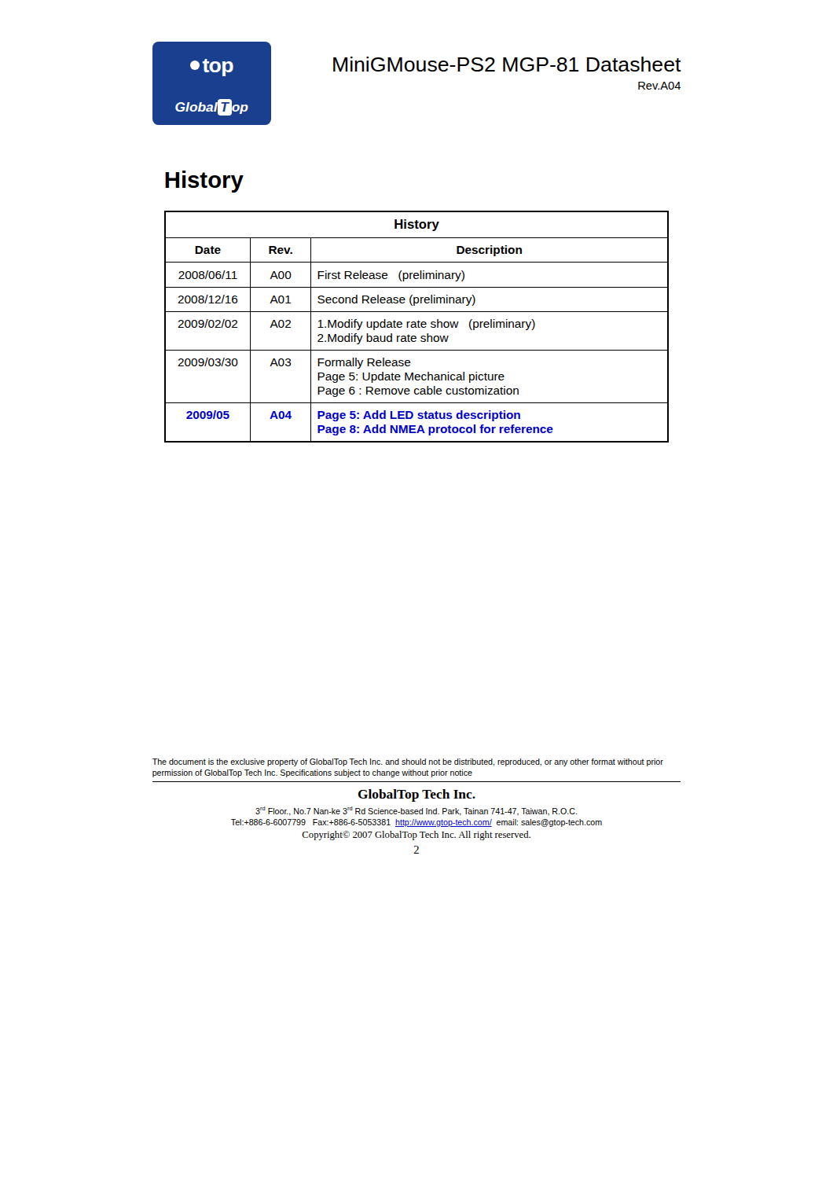top
GlobalTop
MiniGMouse-PS2 MGP-81 Datasheet
Rev.A04
History
| History |
| --- |
| Date | Rev. | Description |
| 2008/06/11 | A00 | First Release (preliminary) |
| 2008/12/16 | A01 | Second Release (preliminary) |
| 2009/02/02 | A02 | 1.Modify update rate show (preliminary) 2.Modify baud rate show |
| 2009/03/30 | A03 | Formally Release Page 5: Update Mechanical picture Page 6 : Remove cable customization |
| 2009/05 | A04 | Page 5: Add LED status description Page 8: Add NMEA protocol for reference |
The document is the exclusive property of GlobalTop Tech Inc. and should not be distributed, reproduced, or any other format without prior permission of GlobalTop Tech Inc. Specifications subject to change without prior notice
GlobalTop Tech Inc.
3rd Floor., No.7 Nan-ke 3rd Rd Science-based Ind. Park, Tainan 741-47, Taiwan, R.O.C.
Tel:+886-6-6007799 Fax:+886-6-5053381 http://www.gtop-tech.com/ email: sales@gtop-tech.com
Copyright© 2007 GlobalTop Tech Inc. All right reserved.
2